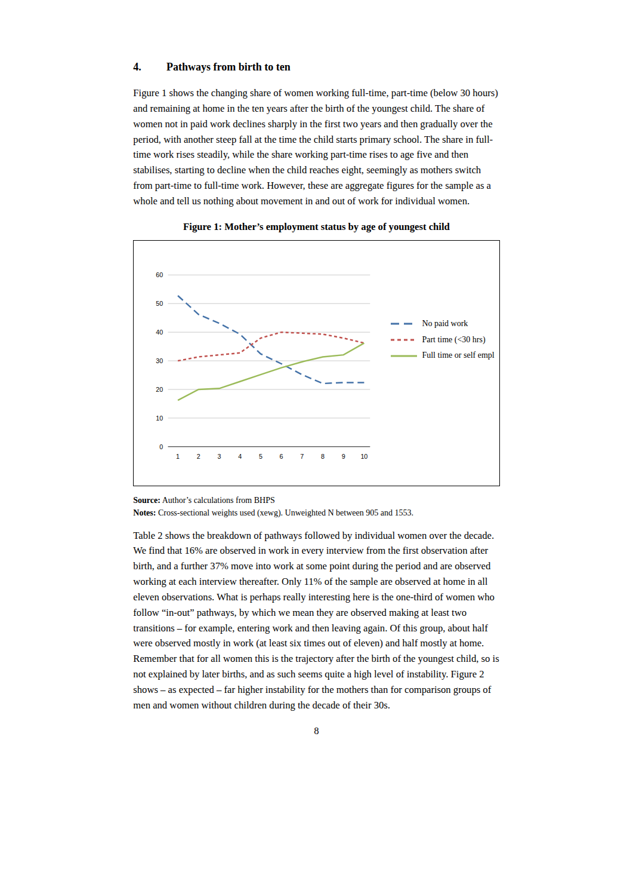4. Pathways from birth to ten
Figure 1 shows the changing share of women working full-time, part-time (below 30 hours) and remaining at home in the ten years after the birth of the youngest child. The share of women not in paid work declines sharply in the first two years and then gradually over the period, with another steep fall at the time the child starts primary school. The share in full-time work rises steadily, while the share working part-time rises to age five and then stabilises, starting to decline when the child reaches eight, seemingly as mothers switch from part-time to full-time work. However, these are aggregate figures for the sample as a whole and tell us nothing about movement in and out of work for individual women.
Figure 1: Mother’s employment status by age of youngest child
60 50 40 30 20 10 0 1 2 3 4 5 6 7 8 9 10
No paid work
Part time (<30 hrs)
Full time or self empl
Source: Author’s calculations from BHPS
Notes: Cross-sectional weights used (xewg). Unweighted N between 905 and 1553.
Table 2 shows the breakdown of pathways followed by individual women over the decade. We find that 16% are observed in work in every interview from the first observation after birth, and a further 37% move into work at some point during the period and are observed working at each interview thereafter. Only 11% of the sample are observed at home in all eleven observations. What is perhaps really interesting here is the one-third of women who follow “in-out” pathways, by which we mean they are observed making at least two transitions – for example, entering work and then leaving again. Of this group, about half were observed mostly in work (at least six times out of eleven) and half mostly at home. Remember that for all women this is the trajectory after the birth of the youngest child, so is not explained by later births, and as such seems quite a high level of instability. Figure 2 shows – as expected – far higher instability for the mothers than for comparison groups of men and women without children during the decade of their 30s.
8